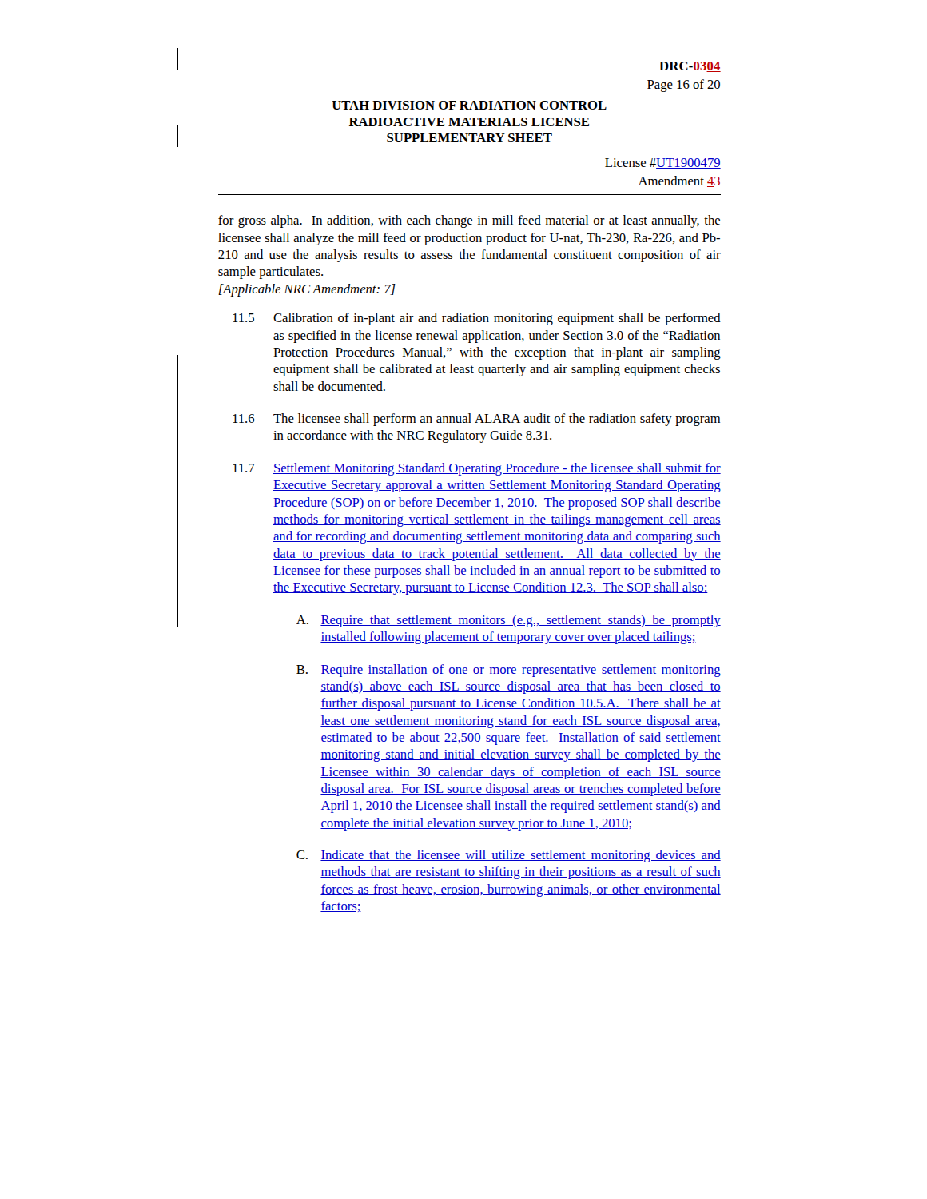DRC-0304
Page 16 of 20
UTAH DIVISION OF RADIATION CONTROL
RADIOACTIVE MATERIALS LICENSE
SUPPLEMENTARY SHEET
License #UT1900479
Amendment 43
for gross alpha. In addition, with each change in mill feed material or at least annually, the licensee shall analyze the mill feed or production product for U-nat, Th-230, Ra-226, and Pb-210 and use the analysis results to assess the fundamental constituent composition of air sample particulates.
[Applicable NRC Amendment: 7]
11.5
Calibration of in-plant air and radiation monitoring equipment shall be performed as specified in the license renewal application, under Section 3.0 of the “Radiation Protection Procedures Manual,” with the exception that in-plant air sampling equipment shall be calibrated at least quarterly and air sampling equipment checks shall be documented.
11.6
The licensee shall perform an annual ALARA audit of the radiation safety program in accordance with the NRC Regulatory Guide 8.31.
11.7
Settlement Monitoring Standard Operating Procedure - the licensee shall submit for Executive Secretary approval a written Settlement Monitoring Standard Operating Procedure (SOP) on or before December 1, 2010. The proposed SOP shall describe methods for monitoring vertical settlement in the tailings management cell areas and for recording and documenting settlement monitoring data and comparing such data to previous data to track potential settlement. All data collected by the Licensee for these purposes shall be included in an annual report to be submitted to the Executive Secretary, pursuant to License Condition 12.3. The SOP shall also:
A.
Require that settlement monitors (e.g., settlement stands) be promptly installed following placement of temporary cover over placed tailings;
B.
Require installation of one or more representative settlement monitoring stand(s) above each ISL source disposal area that has been closed to further disposal pursuant to License Condition 10.5.A. There shall be at least one settlement monitoring stand for each ISL source disposal area, estimated to be about 22,500 square feet. Installation of said settlement monitoring stand and initial elevation survey shall be completed by the Licensee within 30 calendar days of completion of each ISL source disposal area. For ISL source disposal areas or trenches completed before April 1, 2010 the Licensee shall install the required settlement stand(s) and complete the initial elevation survey prior to June 1, 2010;
C.
Indicate that the licensee will utilize settlement monitoring devices and methods that are resistant to shifting in their positions as a result of such forces as frost heave, erosion, burrowing animals, or other environmental factors;